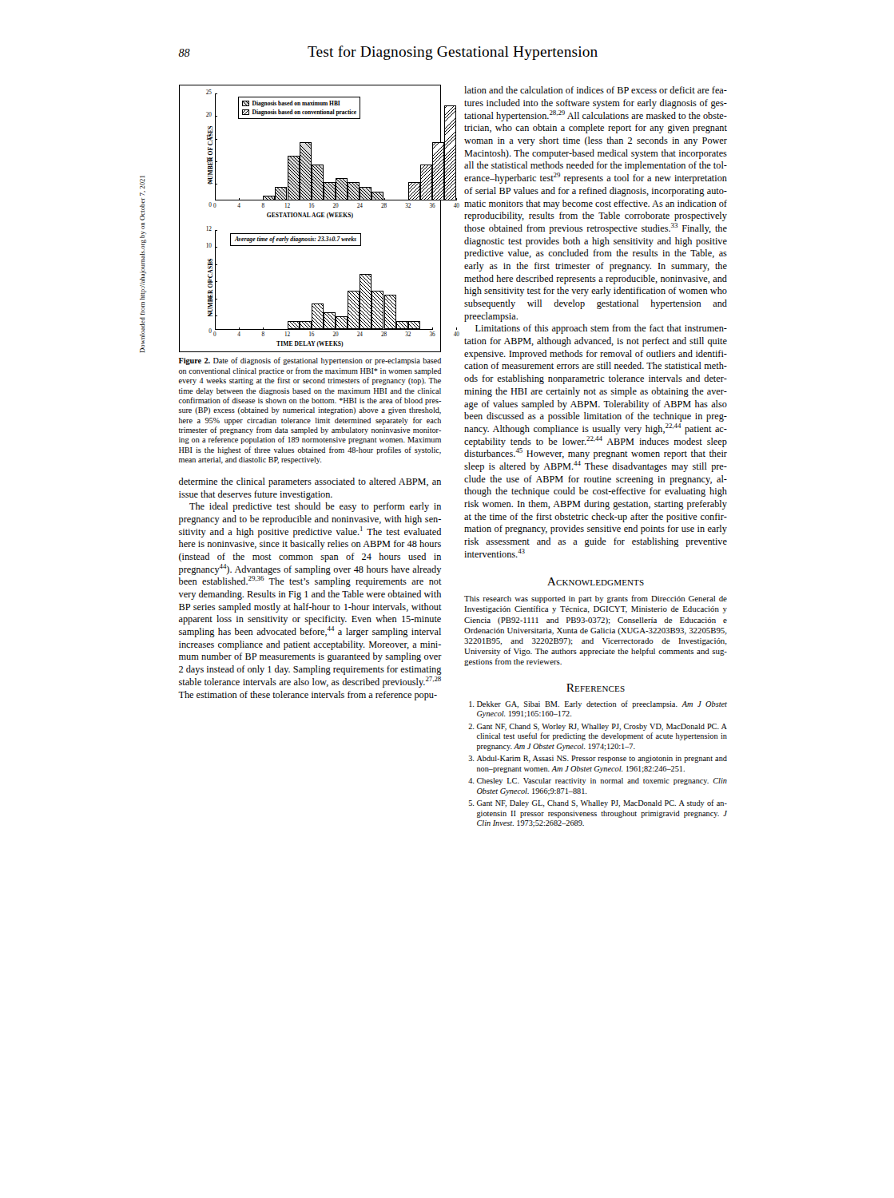Downloaded from http://ahajournals.org by on October 7, 2021
88
Test for Diagnosing Gestational Hypertension
NUMBER OF CASES
Diagnosis based on maximum HBI
Diagnosis based on conventional practice
25
20
15
10
5
0
0
4
8
12
16
20
24
28
32
36
40
GESTATIONAL AGE (WEEKS)
NUMBER OF CASES
Average time of early diagnosis: 23.3±0.7 weeks
12
10
8
6
4
2
0
0
4
8
12
16
20
24
28
32
36
40
TIME DELAY (WEEKS)
Figure 2. Date of diagnosis of gestational hypertension or pre‐eclampsia based on conventional clinical practice or from the maximum HBI* in women sampled every 4 weeks starting at the first or second trimesters of pregnancy (top). The time delay between the diagnosis based on the maximum HBI and the clinical confirmation of disease is shown on the bottom. *HBI is the area of blood pressure (BP) excess (obtained by numerical integration) above a given threshold, here a 95% upper circadian tolerance limit determined separately for each trimester of pregnancy from data sampled by ambulatory noninvasive monitoring on a reference population of 189 normotensive pregnant women. Maximum HBI is the highest of three values obtained from 48-hour profiles of systolic, mean arterial, and diastolic BP, respectively.
determine the clinical parameters associated to altered ABPM, an issue that deserves future investigation.
The ideal predictive test should be easy to perform early in pregnancy and to be reproducible and noninvasive, with high sensitivity and a high positive predictive value.1 The test evaluated here is noninvasive, since it basically relies on ABPM for 48 hours (instead of the most common span of 24 hours used in pregnancy44). Advantages of sampling over 48 hours have already been established.29,36 The test’s sampling requirements are not very demanding. Results in Fig 1 and the Table were obtained with BP series sampled mostly at half-hour to 1-hour intervals, without apparent loss in sensitivity or specificity. Even when 15-minute sampling has been advocated before,44 a larger sampling interval increases compliance and patient acceptability. Moreover, a minimum number of BP measurements is guaranteed by sampling over 2 days instead of only 1 day. Sampling requirements for estimating stable tolerance intervals are also low, as described previously.27,28 The estimation of these tolerance intervals from a reference popu-
lation and the calculation of indices of BP excess or deficit are features included into the software system for early diagnosis of gestational hypertension.28,29 All calculations are masked to the obstetrician, who can obtain a complete report for any given pregnant woman in a very short time (less than 2 seconds in any Power Macintosh). The computer-based medical system that incorporates all the statistical methods needed for the implementation of the tolerance–hyperbaric test29 represents a tool for a new interpretation of serial BP values and for a refined diagnosis, incorporating automatic monitors that may become cost effective. As an indication of reproducibility, results from the Table corroborate prospectively those obtained from previous retrospective studies.33 Finally, the diagnostic test provides both a high sensitivity and high positive predictive value, as concluded from the results in the Table, as early as in the first trimester of pregnancy. In summary, the method here described represents a reproducible, noninvasive, and high sensitivity test for the very early identification of women who subsequently will develop gestational hypertension and preeclampsia.
Limitations of this approach stem from the fact that instrumentation for ABPM, although advanced, is not perfect and still quite expensive. Improved methods for removal of outliers and identification of measurement errors are still needed. The statistical methods for establishing nonparametric tolerance intervals and determining the HBI are certainly not as simple as obtaining the average of values sampled by ABPM. Tolerability of ABPM has also been discussed as a possible limitation of the technique in pregnancy. Although compliance is usually very high,22,44 patient acceptability tends to be lower.22,44 ABPM induces modest sleep disturbances.45 However, many pregnant women report that their sleep is altered by ABPM.44 These disadvantages may still preclude the use of ABPM for routine screening in pregnancy, although the technique could be cost-effective for evaluating high risk women. In them, ABPM during gestation, starting preferably at the time of the first obstetric check-up after the positive confirmation of pregnancy, provides sensitive end points for use in early risk assessment and as a guide for establishing preventive interventions.43
Acknowledgments
This research was supported in part by grants from Dirección General de Investigación Científica y Técnica, DGICYT, Ministerio de Educación y Ciencia (PB92-1111 and PB93-0372); Consellería de Educación e Ordenación Universitaria, Xunta de Galicia (XUGA-32203B93, 32205B95, 32201B95, and 32202B97); and Vicerrectorado de Investigación, University of Vigo. The authors appreciate the helpful comments and suggestions from the reviewers.
References
Dekker GA, Sibai BM. Early detection of preeclampsia. Am J Obstet Gynecol. 1991;165:160–172.
Gant NF, Chand S, Worley RJ, Whalley PJ, Crosby VD, MacDonald PC. A clinical test useful for predicting the development of acute hypertension in pregnancy. Am J Obstet Gynecol. 1974;120:1–7.
Abdul-Karim R, Assasi NS. Pressor response to angiotonin in pregnant and non–pregnant women. Am J Obstet Gynecol. 1961;82:246–251.
Chesley LC. Vascular reactivity in normal and toxemic pregnancy. Clin Obstet Gynecol. 1966;9:871–881.
Gant NF, Daley GL, Chand S, Whalley PJ, MacDonald PC. A study of angiotensin II pressor responsiveness throughout primigravid pregnancy. J Clin Invest. 1973;52:2682–2689.